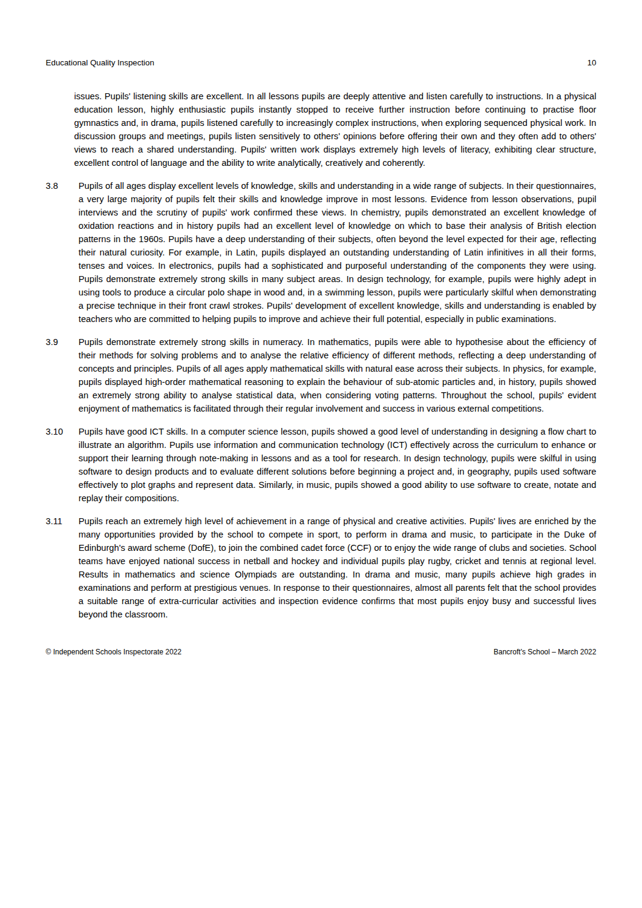Educational Quality Inspection
10
issues. Pupils' listening skills are excellent. In all lessons pupils are deeply attentive and listen carefully to instructions. In a physical education lesson, highly enthusiastic pupils instantly stopped to receive further instruction before continuing to practise floor gymnastics and, in drama, pupils listened carefully to increasingly complex instructions, when exploring sequenced physical work. In discussion groups and meetings, pupils listen sensitively to others' opinions before offering their own and they often add to others' views to reach a shared understanding. Pupils' written work displays extremely high levels of literacy, exhibiting clear structure, excellent control of language and the ability to write analytically, creatively and coherently.
3.8
Pupils of all ages display excellent levels of knowledge, skills and understanding in a wide range of subjects. In their questionnaires, a very large majority of pupils felt their skills and knowledge improve in most lessons. Evidence from lesson observations, pupil interviews and the scrutiny of pupils' work confirmed these views. In chemistry, pupils demonstrated an excellent knowledge of oxidation reactions and in history pupils had an excellent level of knowledge on which to base their analysis of British election patterns in the 1960s. Pupils have a deep understanding of their subjects, often beyond the level expected for their age, reflecting their natural curiosity. For example, in Latin, pupils displayed an outstanding understanding of Latin infinitives in all their forms, tenses and voices. In electronics, pupils had a sophisticated and purposeful understanding of the components they were using. Pupils demonstrate extremely strong skills in many subject areas. In design technology, for example, pupils were highly adept in using tools to produce a circular polo shape in wood and, in a swimming lesson, pupils were particularly skilful when demonstrating a precise technique in their front crawl strokes. Pupils' development of excellent knowledge, skills and understanding is enabled by teachers who are committed to helping pupils to improve and achieve their full potential, especially in public examinations.
3.9
Pupils demonstrate extremely strong skills in numeracy. In mathematics, pupils were able to hypothesise about the efficiency of their methods for solving problems and to analyse the relative efficiency of different methods, reflecting a deep understanding of concepts and principles. Pupils of all ages apply mathematical skills with natural ease across their subjects. In physics, for example, pupils displayed high-order mathematical reasoning to explain the behaviour of sub-atomic particles and, in history, pupils showed an extremely strong ability to analyse statistical data, when considering voting patterns. Throughout the school, pupils' evident enjoyment of mathematics is facilitated through their regular involvement and success in various external competitions.
3.10
Pupils have good ICT skills. In a computer science lesson, pupils showed a good level of understanding in designing a flow chart to illustrate an algorithm. Pupils use information and communication technology (ICT) effectively across the curriculum to enhance or support their learning through note-making in lessons and as a tool for research. In design technology, pupils were skilful in using software to design products and to evaluate different solutions before beginning a project and, in geography, pupils used software effectively to plot graphs and represent data. Similarly, in music, pupils showed a good ability to use software to create, notate and replay their compositions.
3.11
Pupils reach an extremely high level of achievement in a range of physical and creative activities. Pupils' lives are enriched by the many opportunities provided by the school to compete in sport, to perform in drama and music, to participate in the Duke of Edinburgh's award scheme (DofE), to join the combined cadet force (CCF) or to enjoy the wide range of clubs and societies. School teams have enjoyed national success in netball and hockey and individual pupils play rugby, cricket and tennis at regional level. Results in mathematics and science Olympiads are outstanding. In drama and music, many pupils achieve high grades in examinations and perform at prestigious venues. In response to their questionnaires, almost all parents felt that the school provides a suitable range of extra-curricular activities and inspection evidence confirms that most pupils enjoy busy and successful lives beyond the classroom.
© Independent Schools Inspectorate 2022
Bancroft's School – March 2022